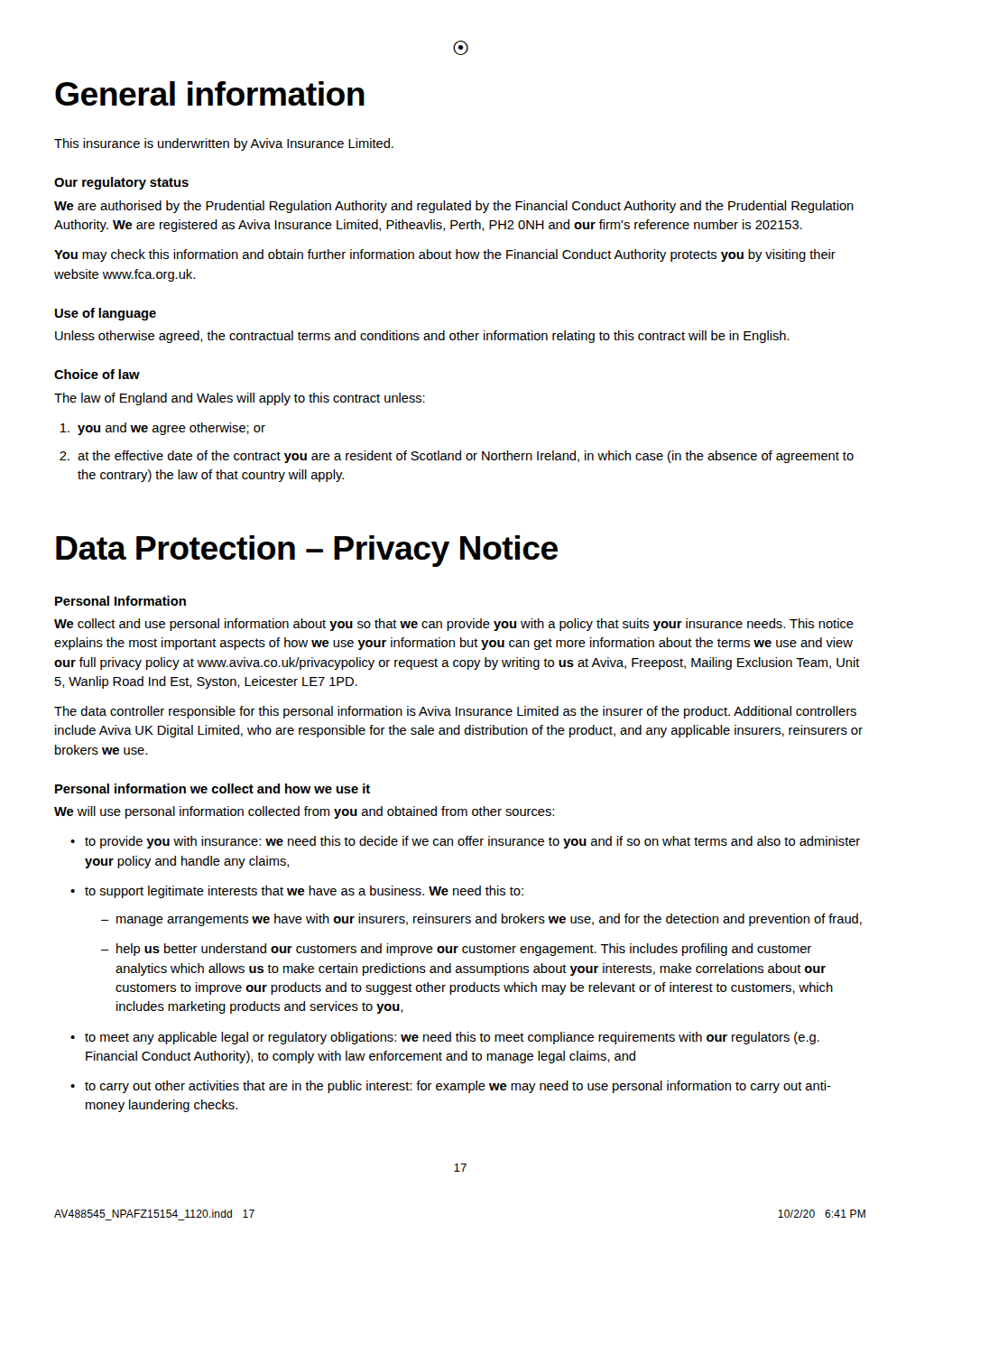⦿
General information
This insurance is underwritten by Aviva Insurance Limited.
Our regulatory status
We are authorised by the Prudential Regulation Authority and regulated by the Financial Conduct Authority and the Prudential Regulation Authority. We are registered as Aviva Insurance Limited, Pitheavlis, Perth, PH2 0NH and our firm's reference number is 202153.
You may check this information and obtain further information about how the Financial Conduct Authority protects you by visiting their website www.fca.org.uk.
Use of language
Unless otherwise agreed, the contractual terms and conditions and other information relating to this contract will be in English.
Choice of law
The law of England and Wales will apply to this contract unless:
you and we agree otherwise; or
at the effective date of the contract you are a resident of Scotland or Northern Ireland, in which case (in the absence of agreement to the contrary) the law of that country will apply.
Data Protection – Privacy Notice
Personal Information
We collect and use personal information about you so that we can provide you with a policy that suits your insurance needs. This notice explains the most important aspects of how we use your information but you can get more information about the terms we use and view our full privacy policy at www.aviva.co.uk/privacypolicy or request a copy by writing to us at Aviva, Freepost, Mailing Exclusion Team, Unit 5, Wanlip Road Ind Est, Syston, Leicester LE7 1PD.
The data controller responsible for this personal information is Aviva Insurance Limited as the insurer of the product. Additional controllers include Aviva UK Digital Limited, who are responsible for the sale and distribution of the product, and any applicable insurers, reinsurers or brokers we use.
Personal information we collect and how we use it
We will use personal information collected from you and obtained from other sources:
to provide you with insurance: we need this to decide if we can offer insurance to you and if so on what terms and also to administer your policy and handle any claims,
to support legitimate interests that we have as a business. We need this to:
manage arrangements we have with our insurers, reinsurers and brokers we use, and for the detection and prevention of fraud,
help us better understand our customers and improve our customer engagement. This includes profiling and customer analytics which allows us to make certain predictions and assumptions about your interests, make correlations about our customers to improve our products and to suggest other products which may be relevant or of interest to customers, which includes marketing products and services to you,
to meet any applicable legal or regulatory obligations: we need this to meet compliance requirements with our regulators (e.g. Financial Conduct Authority), to comply with law enforcement and to manage legal claims, and
to carry out other activities that are in the public interest: for example we may need to use personal information to carry out anti-money laundering checks.
17
AV488545_NPAFZ15154_1120.indd 17
10/2/20 6:41 PM